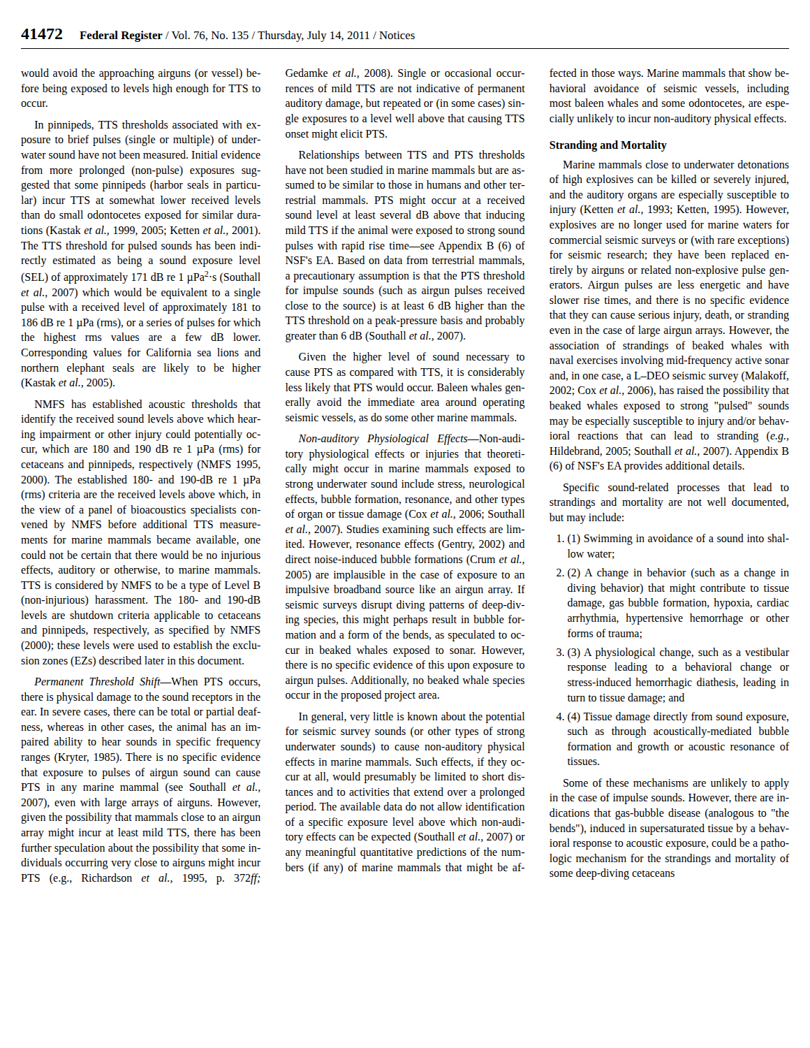41472 Federal Register / Vol. 76, No. 135 / Thursday, July 14, 2011 / Notices
would avoid the approaching airguns (or vessel) before being exposed to levels high enough for TTS to occur.
In pinnipeds, TTS thresholds associated with exposure to brief pulses (single or multiple) of underwater sound have not been measured. Initial evidence from more prolonged (non-pulse) exposures suggested that some pinnipeds (harbor seals in particular) incur TTS at somewhat lower received levels than do small odontocetes exposed for similar durations (Kastak et al., 1999, 2005; Ketten et al., 2001). The TTS threshold for pulsed sounds has been indirectly estimated as being a sound exposure level (SEL) of approximately 171 dB re 1 µPa2·s (Southall et al., 2007) which would be equivalent to a single pulse with a received level of approximately 181 to 186 dB re 1 µPa (rms), or a series of pulses for which the highest rms values are a few dB lower. Corresponding values for California sea lions and northern elephant seals are likely to be higher (Kastak et al., 2005).
NMFS has established acoustic thresholds that identify the received sound levels above which hearing impairment or other injury could potentially occur, which are 180 and 190 dB re 1 µPa (rms) for cetaceans and pinnipeds, respectively (NMFS 1995, 2000). The established 180- and 190-dB re 1 µPa (rms) criteria are the received levels above which, in the view of a panel of bioacoustics specialists convened by NMFS before additional TTS measurements for marine mammals became available, one could not be certain that there would be no injurious effects, auditory or otherwise, to marine mammals. TTS is considered by NMFS to be a type of Level B (non-injurious) harassment. The 180- and 190-dB levels are shutdown criteria applicable to cetaceans and pinnipeds, respectively, as specified by NMFS (2000); these levels were used to establish the exclusion zones (EZs) described later in this document.
Permanent Threshold Shift—When PTS occurs, there is physical damage to the sound receptors in the ear. In severe cases, there can be total or partial deafness, whereas in other cases, the animal has an impaired ability to hear sounds in specific frequency ranges (Kryter, 1985). There is no specific evidence that exposure to pulses of airgun sound can cause PTS in any marine mammal (see Southall et al., 2007), even with large arrays of airguns. However, given the possibility that mammals close to an airgun array might incur at least mild TTS, there has been further speculation about the possibility that some individuals occurring very close to airguns might incur PTS (e.g., Richardson et al., 1995, p. 372ff; Gedamke et al., 2008). Single or occasional occurrences of mild TTS are not indicative of permanent auditory damage, but repeated or (in some cases) single exposures to a level well above that causing TTS onset might elicit PTS.
Relationships between TTS and PTS thresholds have not been studied in marine mammals but are assumed to be similar to those in humans and other terrestrial mammals. PTS might occur at a received sound level at least several dB above that inducing mild TTS if the animal were exposed to strong sound pulses with rapid rise time—see Appendix B (6) of NSF's EA. Based on data from terrestrial mammals, a precautionary assumption is that the PTS threshold for impulse sounds (such as airgun pulses received close to the source) is at least 6 dB higher than the TTS threshold on a peak-pressure basis and probably greater than 6 dB (Southall et al., 2007).
Given the higher level of sound necessary to cause PTS as compared with TTS, it is considerably less likely that PTS would occur. Baleen whales generally avoid the immediate area around operating seismic vessels, as do some other marine mammals.
Non-auditory Physiological Effects—Non-auditory physiological effects or injuries that theoretically might occur in marine mammals exposed to strong underwater sound include stress, neurological effects, bubble formation, resonance, and other types of organ or tissue damage (Cox et al., 2006; Southall et al., 2007). Studies examining such effects are limited. However, resonance effects (Gentry, 2002) and direct noise-induced bubble formations (Crum et al., 2005) are implausible in the case of exposure to an impulsive broadband source like an airgun array. If seismic surveys disrupt diving patterns of deep-diving species, this might perhaps result in bubble formation and a form of the bends, as speculated to occur in beaked whales exposed to sonar. However, there is no specific evidence of this upon exposure to airgun pulses. Additionally, no beaked whale species occur in the proposed project area.
In general, very little is known about the potential for seismic survey sounds (or other types of strong underwater sounds) to cause non-auditory physical effects in marine mammals. Such effects, if they occur at all, would presumably be limited to short distances and to activities that extend over a prolonged period. The available data do not allow identification of a specific exposure level above which non-auditory effects can be expected (Southall et al., 2007) or any meaningful quantitative predictions of the numbers (if any) of marine mammals that might be affected in those ways. Marine mammals that show behavioral avoidance of seismic vessels, including most baleen whales and some odontocetes, are especially unlikely to incur non-auditory physical effects.
Stranding and Mortality
Marine mammals close to underwater detonations of high explosives can be killed or severely injured, and the auditory organs are especially susceptible to injury (Ketten et al., 1993; Ketten, 1995). However, explosives are no longer used for marine waters for commercial seismic surveys or (with rare exceptions) for seismic research; they have been replaced entirely by airguns or related non-explosive pulse generators. Airgun pulses are less energetic and have slower rise times, and there is no specific evidence that they can cause serious injury, death, or stranding even in the case of large airgun arrays. However, the association of strandings of beaked whales with naval exercises involving mid-frequency active sonar and, in one case, a L–DEO seismic survey (Malakoff, 2002; Cox et al., 2006), has raised the possibility that beaked whales exposed to strong "pulsed" sounds may be especially susceptible to injury and/or behavioral reactions that can lead to stranding (e.g., Hildebrand, 2005; Southall et al., 2007). Appendix B (6) of NSF's EA provides additional details.
Specific sound-related processes that lead to strandings and mortality are not well documented, but may include:
(1) Swimming in avoidance of a sound into shallow water;
(2) A change in behavior (such as a change in diving behavior) that might contribute to tissue damage, gas bubble formation, hypoxia, cardiac arrhythmia, hypertensive hemorrhage or other forms of trauma;
(3) A physiological change, such as a vestibular response leading to a behavioral change or stress-induced hemorrhagic diathesis, leading in turn to tissue damage; and
(4) Tissue damage directly from sound exposure, such as through acoustically-mediated bubble formation and growth or acoustic resonance of tissues.
Some of these mechanisms are unlikely to apply in the case of impulse sounds. However, there are indications that gas-bubble disease (analogous to "the bends"), induced in supersaturated tissue by a behavioral response to acoustic exposure, could be a pathologic mechanism for the strandings and mortality of some deep-diving cetaceans